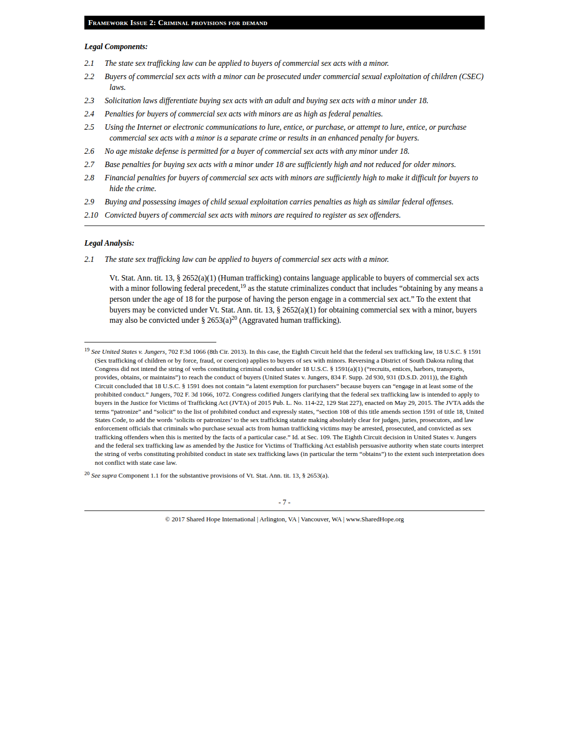Framework Issue 2: Criminal provisions for demand
Legal Components:
2.1 The state sex trafficking law can be applied to buyers of commercial sex acts with a minor.
2.2 Buyers of commercial sex acts with a minor can be prosecuted under commercial sexual exploitation of children (CSEC) laws.
2.3 Solicitation laws differentiate buying sex acts with an adult and buying sex acts with a minor under 18.
2.4 Penalties for buyers of commercial sex acts with minors are as high as federal penalties.
2.5 Using the Internet or electronic communications to lure, entice, or purchase, or attempt to lure, entice, or purchase commercial sex acts with a minor is a separate crime or results in an enhanced penalty for buyers.
2.6 No age mistake defense is permitted for a buyer of commercial sex acts with any minor under 18.
2.7 Base penalties for buying sex acts with a minor under 18 are sufficiently high and not reduced for older minors.
2.8 Financial penalties for buyers of commercial sex acts with minors are sufficiently high to make it difficult for buyers to hide the crime.
2.9 Buying and possessing images of child sexual exploitation carries penalties as high as similar federal offenses.
2.10 Convicted buyers of commercial sex acts with minors are required to register as sex offenders.
Legal Analysis:
2.1 The state sex trafficking law can be applied to buyers of commercial sex acts with a minor.
Vt. Stat. Ann. tit. 13, § 2652(a)(1) (Human trafficking) contains language applicable to buyers of commercial sex acts with a minor following federal precedent,19 as the statute criminalizes conduct that includes “obtaining by any means a person under the age of 18 for the purpose of having the person engage in a commercial sex act.” To the extent that buyers may be convicted under Vt. Stat. Ann. tit. 13, § 2652(a)(1) for obtaining commercial sex with a minor, buyers may also be convicted under § 2653(a)20 (Aggravated human trafficking).
19 See United States v. Jungers, 702 F.3d 1066 (8th Cir. 2013). In this case, the Eighth Circuit held that the federal sex trafficking law, 18 U.S.C. § 1591 (Sex trafficking of children or by force, fraud, or coercion) applies to buyers of sex with minors. Reversing a District of South Dakota ruling that Congress did not intend the string of verbs constituting criminal conduct under 18 U.S.C. § 1591(a)(1) (“recruits, entices, harbors, transports, provides, obtains, or maintains”) to reach the conduct of buyers (United States v. Jungers, 834 F. Supp. 2d 930, 931 (D.S.D. 2011)), the Eighth Circuit concluded that 18 U.S.C. § 1591 does not contain “a latent exemption for purchasers” because buyers can “engage in at least some of the prohibited conduct.” Jungers, 702 F. 3d 1066, 1072. Congress codified Jungers clarifying that the federal sex trafficking law is intended to apply to buyers in the Justice for Victims of Trafficking Act (JVTA) of 2015 Pub. L. No. 114-22, 129 Stat 227), enacted on May 29, 2015. The JVTA adds the terms “patronize” and “solicit” to the list of prohibited conduct and expressly states, “section 108 of this title amends section 1591 of title 18, United States Code, to add the words ‘solicits or patronizes’ to the sex trafficking statute making absolutely clear for judges, juries, prosecutors, and law enforcement officials that criminals who purchase sexual acts from human trafficking victims may be arrested, prosecuted, and convicted as sex trafficking offenders when this is merited by the facts of a particular case.” Id. at Sec. 109. The Eighth Circuit decision in United States v. Jungers and the federal sex trafficking law as amended by the Justice for Victims of Trafficking Act establish persuasive authority when state courts interpret the string of verbs constituting prohibited conduct in state sex trafficking laws (in particular the term “obtains”) to the extent such interpretation does not conflict with state case law.
20 See supra Component 1.1 for the substantive provisions of Vt. Stat. Ann. tit. 13, § 2653(a).
- 7 -
© 2017 Shared Hope International | Arlington, VA | Vancouver, WA | www.SharedHope.org